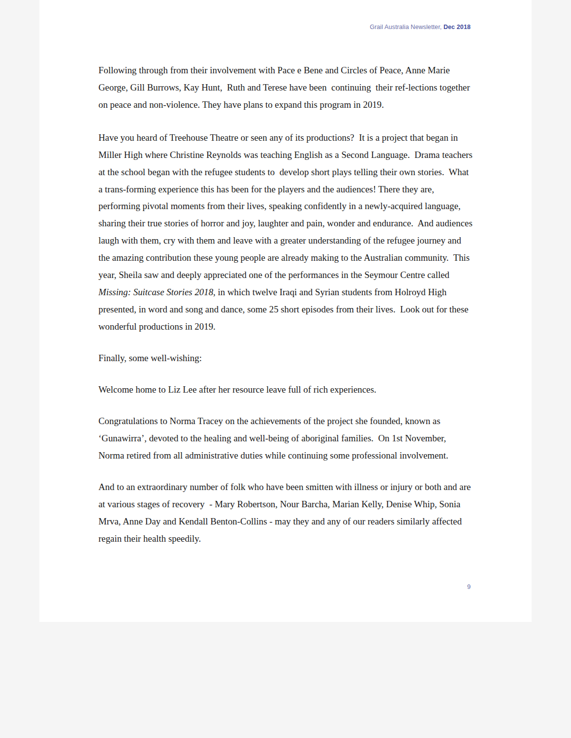Grail Australia Newsletter, Dec 2018
Following through from their involvement with Pace e Bene and Circles of Peace, Anne Marie George, Gill Burrows, Kay Hunt, Ruth and Terese have been continuing their ref-lections together on peace and non-violence. They have plans to expand this program in 2019.
Have you heard of Treehouse Theatre or seen any of its productions? It is a project that began in Miller High where Christine Reynolds was teaching English as a Second Language. Drama teachers at the school began with the refugee students to develop short plays telling their own stories. What a trans-forming experience this has been for the players and the audiences! There they are, performing pivotal moments from their lives, speaking confidently in a newly-acquired language, sharing their true stories of horror and joy, laughter and pain, wonder and endurance. And audiences laugh with them, cry with them and leave with a greater understanding of the refugee journey and the amazing contribution these young people are already making to the Australian community. This year, Sheila saw and deeply appreciated one of the performances in the Seymour Centre called Missing: Suitcase Stories 2018, in which twelve Iraqi and Syrian students from Holroyd High presented, in word and song and dance, some 25 short episodes from their lives. Look out for these wonderful productions in 2019.
Finally, some well-wishing:
Welcome home to Liz Lee after her resource leave full of rich experiences.
Congratulations to Norma Tracey on the achievements of the project she founded, known as ‘Gunawirra’, devoted to the healing and well-being of aboriginal families. On 1st November, Norma retired from all administrative duties while continuing some professional involvement.
And to an extraordinary number of folk who have been smitten with illness or injury or both and are at various stages of recovery - Mary Robertson, Nour Barcha, Marian Kelly, Denise Whip, Sonia Mrva, Anne Day and Kendall Benton-Collins - may they and any of our readers similarly affected regain their health speedily.
9